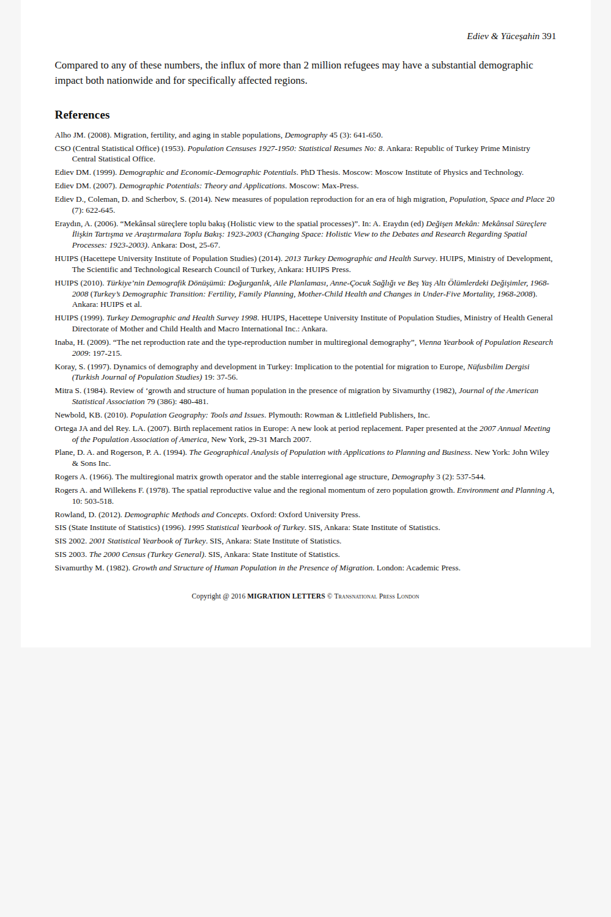Ediev & Yüceşahin 391
Compared to any of these numbers, the influx of more than 2 million refugees may have a substantial demographic impact both nationwide and for specifically affected regions.
References
Alho JM. (2008). Migration, fertility, and aging in stable populations, Demography 45 (3): 641-650.
CSO (Central Statistical Office) (1953). Population Censuses 1927-1950: Statistical Resumes No: 8. Ankara: Republic of Turkey Prime Ministry Central Statistical Office.
Ediev DM. (1999). Demographic and Economic-Demographic Potentials. PhD Thesis. Moscow: Moscow Institute of Physics and Technology.
Ediev DM. (2007). Demographic Potentials: Theory and Applications. Moscow: Max-Press.
Ediev D., Coleman, D. and Scherbov, S. (2014). New measures of population reproduction for an era of high migration, Population, Space and Place 20 (7): 622-645.
Eraydın, A. (2006). “Mekânsal süreçlere toplu bakış (Holistic view to the spatial processes)”. In: A. Eraydın (ed) Değişen Mekân: Mekânsal Süreçlere İlişkin Tartışma ve Araştırmalara Toplu Bakış: 1923-2003 (Changing Space: Holistic View to the Debates and Research Regarding Spatial Processes: 1923-2003). Ankara: Dost, 25-67.
HUIPS (Hacettepe University Institute of Population Studies) (2014). 2013 Turkey Demographic and Health Survey. HUIPS, Ministry of Development, The Scientific and Technological Research Council of Turkey, Ankara: HUIPS Press.
HUIPS (2010). Türkiye’nin Demografik Dönüşümü: Doğurganlık, Aile Planlaması, Anne-Çocuk Sağlığı ve Beş Yaş Altı Ölümlerdeki Değişimler, 1968-2008 (Turkey’s Demographic Transition: Fertility, Family Planning, Mother-Child Health and Changes in Under-Five Mortality, 1968-2008). Ankara: HUIPS et al.
HUIPS (1999). Turkey Demographic and Health Survey 1998. HUIPS, Hacettepe University Institute of Population Studies, Ministry of Health General Directorate of Mother and Child Health and Macro International Inc.: Ankara.
Inaba, H. (2009). “The net reproduction rate and the type-reproduction number in multiregional demography”, Vienna Yearbook of Population Research 2009: 197-215.
Koray, S. (1997). Dynamics of demography and development in Turkey: Implication to the potential for migration to Europe, Nüfusbilim Dergisi (Turkish Journal of Population Studies) 19: 37-56.
Mitra S. (1984). Review of ‘growth and structure of human population in the presence of migration by Sivamurthy (1982), Journal of the American Statistical Association 79 (386): 480-481.
Newbold, KB. (2010). Population Geography: Tools and Issues. Plymouth: Rowman & Littlefield Publishers, Inc.
Ortega JA and del Rey. LA. (2007). Birth replacement ratios in Europe: A new look at period replacement. Paper presented at the 2007 Annual Meeting of the Population Association of America, New York, 29-31 March 2007.
Plane, D. A. and Rogerson, P. A. (1994). The Geographical Analysis of Population with Applications to Planning and Business. New York: John Wiley & Sons Inc.
Rogers A. (1966). The multiregional matrix growth operator and the stable interregional age structure, Demography 3 (2): 537-544.
Rogers A. and Willekens F. (1978). The spatial reproductive value and the regional momentum of zero population growth. Environment and Planning A, 10: 503-518.
Rowland, D. (2012). Demographic Methods and Concepts. Oxford: Oxford University Press.
SIS (State Institute of Statistics) (1996). 1995 Statistical Yearbook of Turkey. SIS, Ankara: State Institute of Statistics.
SIS 2002. 2001 Statistical Yearbook of Turkey. SIS, Ankara: State Institute of Statistics.
SIS 2003. The 2000 Census (Turkey General). SIS, Ankara: State Institute of Statistics.
Sivamurthy M. (1982). Growth and Structure of Human Population in the Presence of Migration. London: Academic Press.
Copyright @ 2016 MIGRATION LETTERS © Transnational Press London